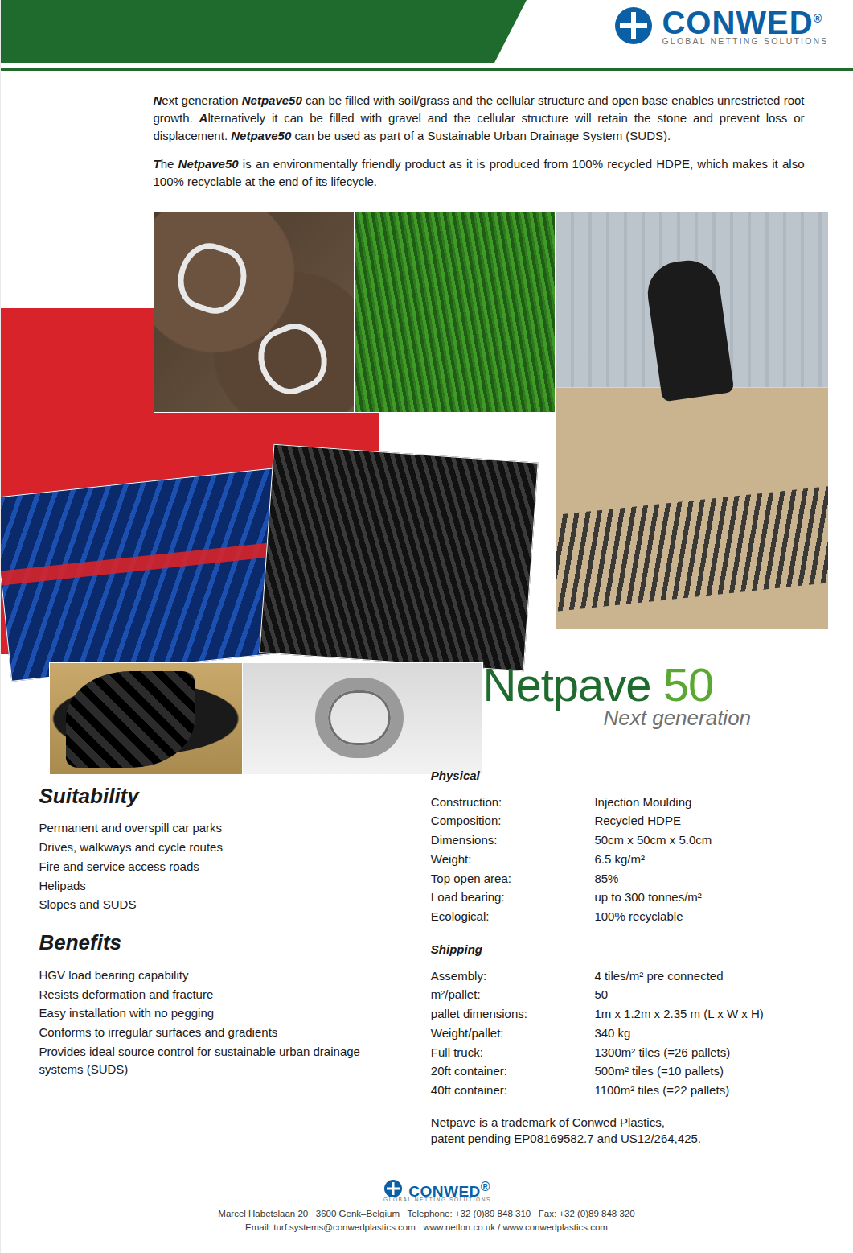CONWED® GLOBAL NETTING SOLUTIONS
Next generation Netpave50 can be filled with soil/grass and the cellular structure and open base enables unrestricted root growth. Alternatively it can be filled with gravel and the cellular structure will retain the stone and prevent loss or displacement. Netpave50 can be used as part of a Sustainable Urban Drainage System (SUDS).
The Netpave50 is an environmentally friendly product as it is produced from 100% recycled HDPE, which makes it also 100% recyclable at the end of its lifecycle.
Netpave 50
Next generation
Suitability
Permanent and overspill car parks
Drives, walkways and cycle routes
Fire and service access roads
Helipads
Slopes and SUDS
Benefits
HGV load bearing capability
Resists deformation and fracture
Easy installation with no pegging
Conforms to irregular surfaces and gradients
Provides ideal source control for sustainable urban drainage systems (SUDS)
Physical
| Construction: | Injection Moulding |
| Composition: | Recycled HDPE |
| Dimensions: | 50cm x 50cm x 5.0cm |
| Weight: | 6.5 kg/m² |
| Top open area: | 85% |
| Load bearing: | up to 300 tonnes/m² |
| Ecological: | 100% recyclable |
Shipping
| Assembly: | 4 tiles/m² pre connected |
| m²/pallet: | 50 |
| pallet dimensions: | 1m x 1.2m x 2.35 m (L x W x H) |
| Weight/pallet: | 340 kg |
| Full truck: | 1300m² tiles (=26 pallets) |
| 20ft container: | 500m² tiles (=10 pallets) |
| 40ft container: | 1100m² tiles (=22 pallets) |
Netpave is a trademark of Conwed Plastics,
patent pending EP08169582.7 and US12/264,425.
CONWED® GLOBAL NETTING SOLUTIONS
Marcel Habetslaan 20 3600 Genk–Belgium Telephone: +32 (0)89 848 310 Fax: +32 (0)89 848 320
Email: turf.systems@conwedplastics.com www.netlon.co.uk / www.conwedplastics.com